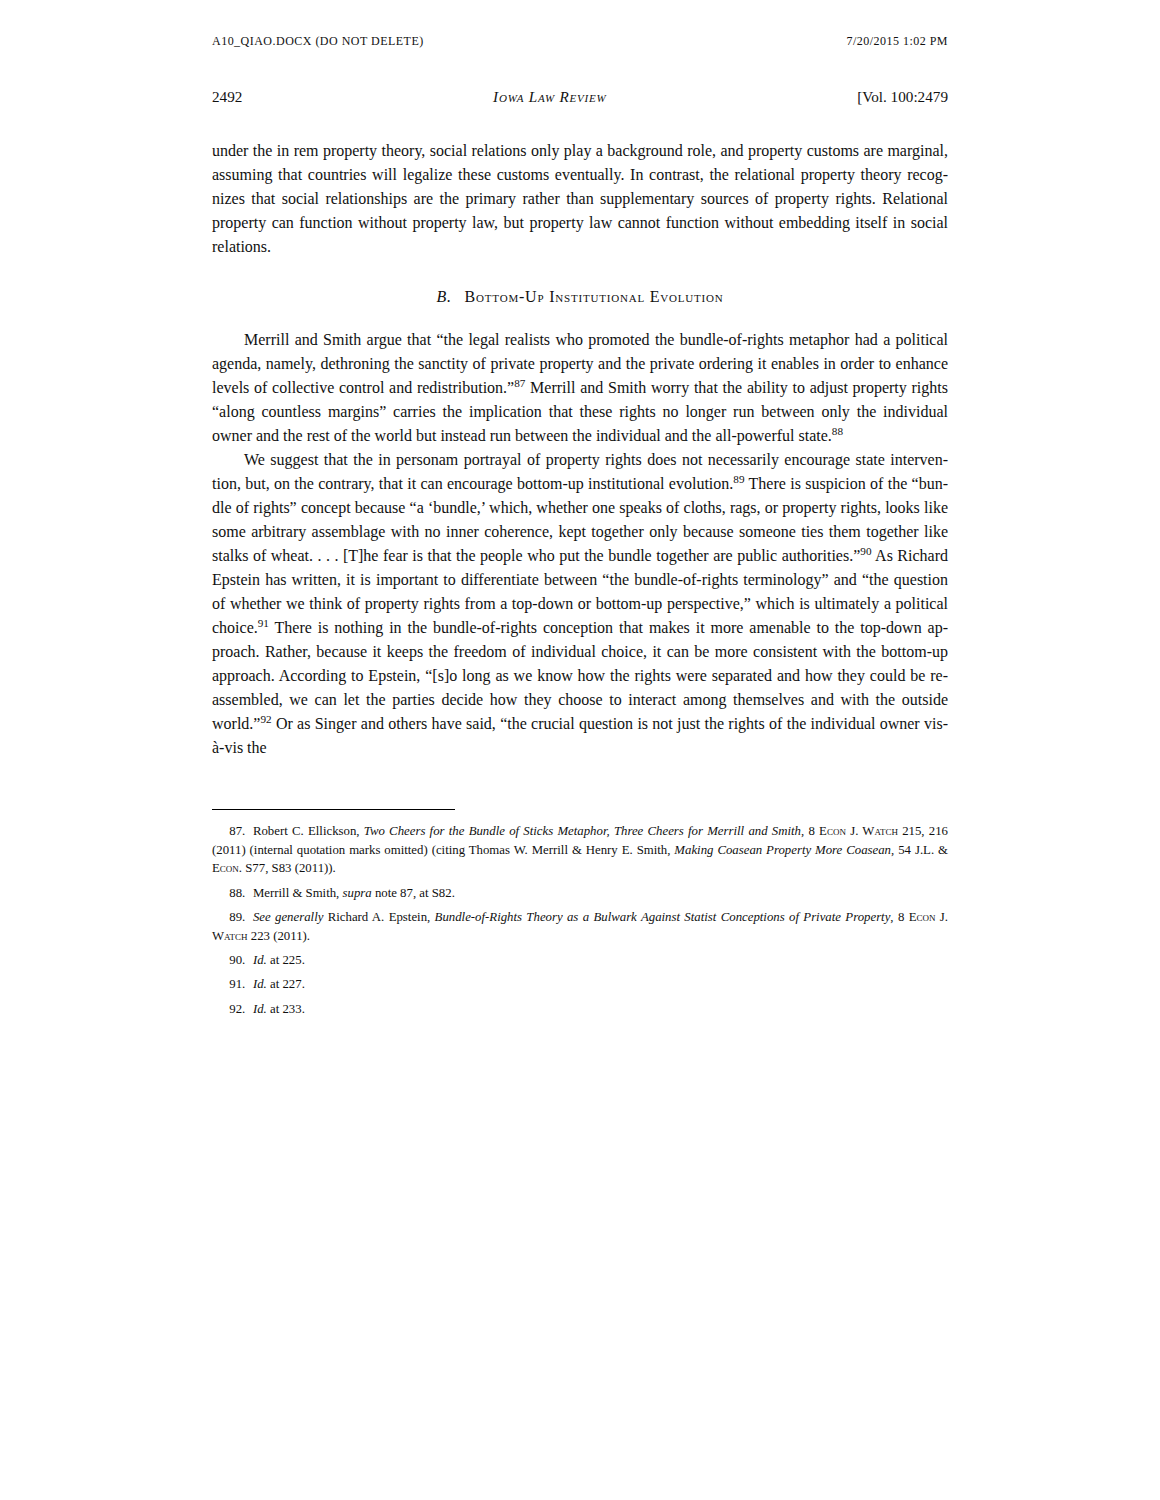A10_QIAO.DOCX (DO NOT DELETE) 7/20/2015 1:02 PM
2492 Iowa Law Review [Vol. 100:2479
under the in rem property theory, social relations only play a background role, and property customs are marginal, assuming that countries will legalize these customs eventually. In contrast, the relational property theory recognizes that social relationships are the primary rather than supplementary sources of property rights. Relational property can function without property law, but property law cannot function without embedding itself in social relations.
B. Bottom-Up Institutional Evolution
Merrill and Smith argue that “the legal realists who promoted the bundle-of-rights metaphor had a political agenda, namely, dethroning the sanctity of private property and the private ordering it enables in order to enhance levels of collective control and redistribution.”87 Merrill and Smith worry that the ability to adjust property rights “along countless margins” carries the implication that these rights no longer run between only the individual owner and the rest of the world but instead run between the individual and the all-powerful state.88
We suggest that the in personam portrayal of property rights does not necessarily encourage state intervention, but, on the contrary, that it can encourage bottom-up institutional evolution.89 There is suspicion of the “bundle of rights” concept because “a ‘bundle,’ which, whether one speaks of cloths, rags, or property rights, looks like some arbitrary assemblage with no inner coherence, kept together only because someone ties them together like stalks of wheat. . . . [T]he fear is that the people who put the bundle together are public authorities.”90 As Richard Epstein has written, it is important to differentiate between “the bundle-of-rights terminology” and “the question of whether we think of property rights from a top-down or bottom-up perspective,” which is ultimately a political choice.91 There is nothing in the bundle-of-rights conception that makes it more amenable to the top-down approach. Rather, because it keeps the freedom of individual choice, it can be more consistent with the bottom-up approach. According to Epstein, “[s]o long as we know how the rights were separated and how they could be reassembled, we can let the parties decide how they choose to interact among themselves and with the outside world.”92 Or as Singer and others have said, “the crucial question is not just the rights of the individual owner vis-à-vis the
87 Robert C. Ellickson, Two Cheers for the Bundle of Sticks Metaphor, Three Cheers for Merrill and Smith, 8 Econ J. Watch 215, 216 (2011) (internal quotation marks omitted) (citing Thomas W. Merrill & Henry E. Smith, Making Coasean Property More Coasean, 54 J.L. & Econ. S77, S83 (2011)).
88 Merrill & Smith, supra note 87, at S82.
89 See generally Richard A. Epstein, Bundle-of-Rights Theory as a Bulwark Against Statist Conceptions of Private Property, 8 Econ J. Watch 223 (2011).
90 Id. at 225.
91 Id. at 227.
92 Id. at 233.